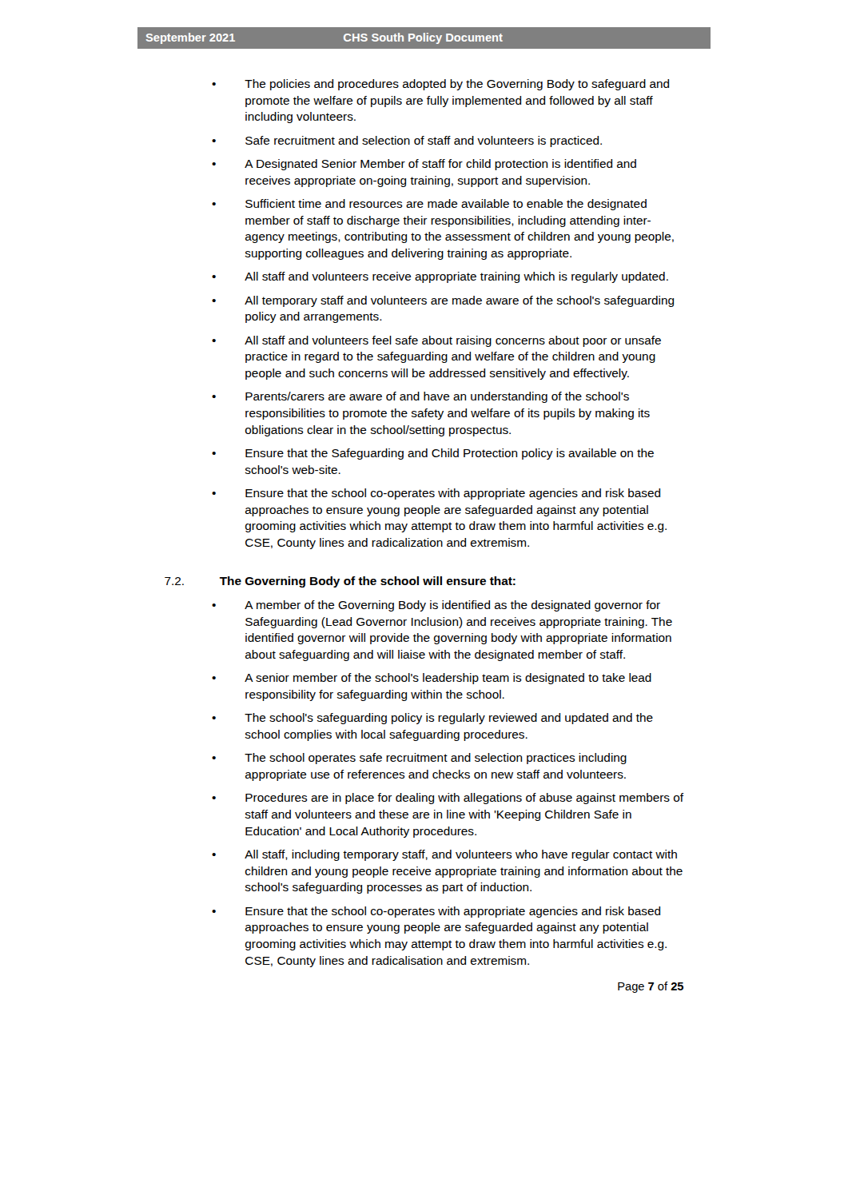September 2021 CHS South Policy Document
The policies and procedures adopted by the Governing Body to safeguard and promote the welfare of pupils are fully implemented and followed by all staff including volunteers.
Safe recruitment and selection of staff and volunteers is practiced.
A Designated Senior Member of staff for child protection is identified and receives appropriate on-going training, support and supervision.
Sufficient time and resources are made available to enable the designated member of staff to discharge their responsibilities, including attending inter-agency meetings, contributing to the assessment of children and young people, supporting colleagues and delivering training as appropriate.
All staff and volunteers receive appropriate training which is regularly updated.
All temporary staff and volunteers are made aware of the school's safeguarding policy and arrangements.
All staff and volunteers feel safe about raising concerns about poor or unsafe practice in regard to the safeguarding and welfare of the children and young people and such concerns will be addressed sensitively and effectively.
Parents/carers are aware of and have an understanding of the school's responsibilities to promote the safety and welfare of its pupils by making its obligations clear in the school/setting prospectus.
Ensure that the Safeguarding and Child Protection policy is available on the school's web-site.
Ensure that the school co-operates with appropriate agencies and risk based approaches to ensure young people are safeguarded against any potential grooming activities which may attempt to draw them into harmful activities e.g. CSE, County lines and radicalization and extremism.
7.2. The Governing Body of the school will ensure that:
A member of the Governing Body is identified as the designated governor for Safeguarding (Lead Governor Inclusion) and receives appropriate training. The identified governor will provide the governing body with appropriate information about safeguarding and will liaise with the designated member of staff.
A senior member of the school's leadership team is designated to take lead responsibility for safeguarding within the school.
The school's safeguarding policy is regularly reviewed and updated and the school complies with local safeguarding procedures.
The school operates safe recruitment and selection practices including appropriate use of references and checks on new staff and volunteers.
Procedures are in place for dealing with allegations of abuse against members of staff and volunteers and these are in line with 'Keeping Children Safe in Education' and Local Authority procedures.
All staff, including temporary staff, and volunteers who have regular contact with children and young people receive appropriate training and information about the school's safeguarding processes as part of induction.
Ensure that the school co-operates with appropriate agencies and risk based approaches to ensure young people are safeguarded against any potential grooming activities which may attempt to draw them into harmful activities e.g. CSE, County lines and radicalisation and extremism.
Page 7 of 25